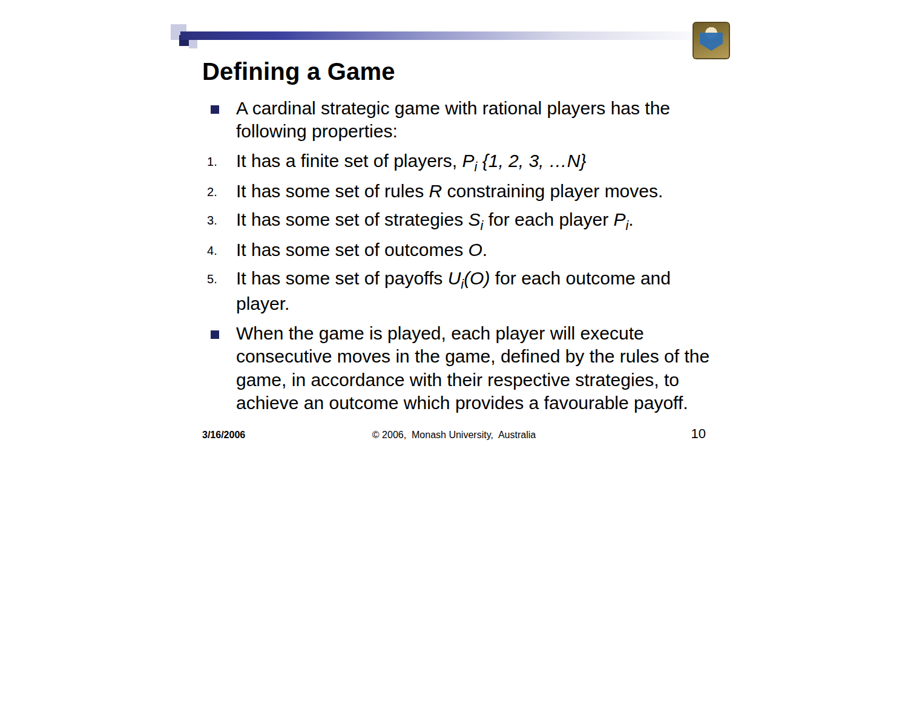Defining a Game
A cardinal strategic game with rational players has the following properties:
It has a finite set of players, Pi {1, 2, 3, …N}
It has some set of rules R constraining player moves.
It has some set of strategies Si for each player Pi.
It has some set of outcomes O.
It has some set of payoffs Ui(O) for each outcome and player.
When the game is played, each player will execute consecutive moves in the game, defined by the rules of the game, in accordance with their respective strategies, to achieve an outcome which provides a favourable payoff.
3/16/2006
© 2006, Monash University, Australia
10